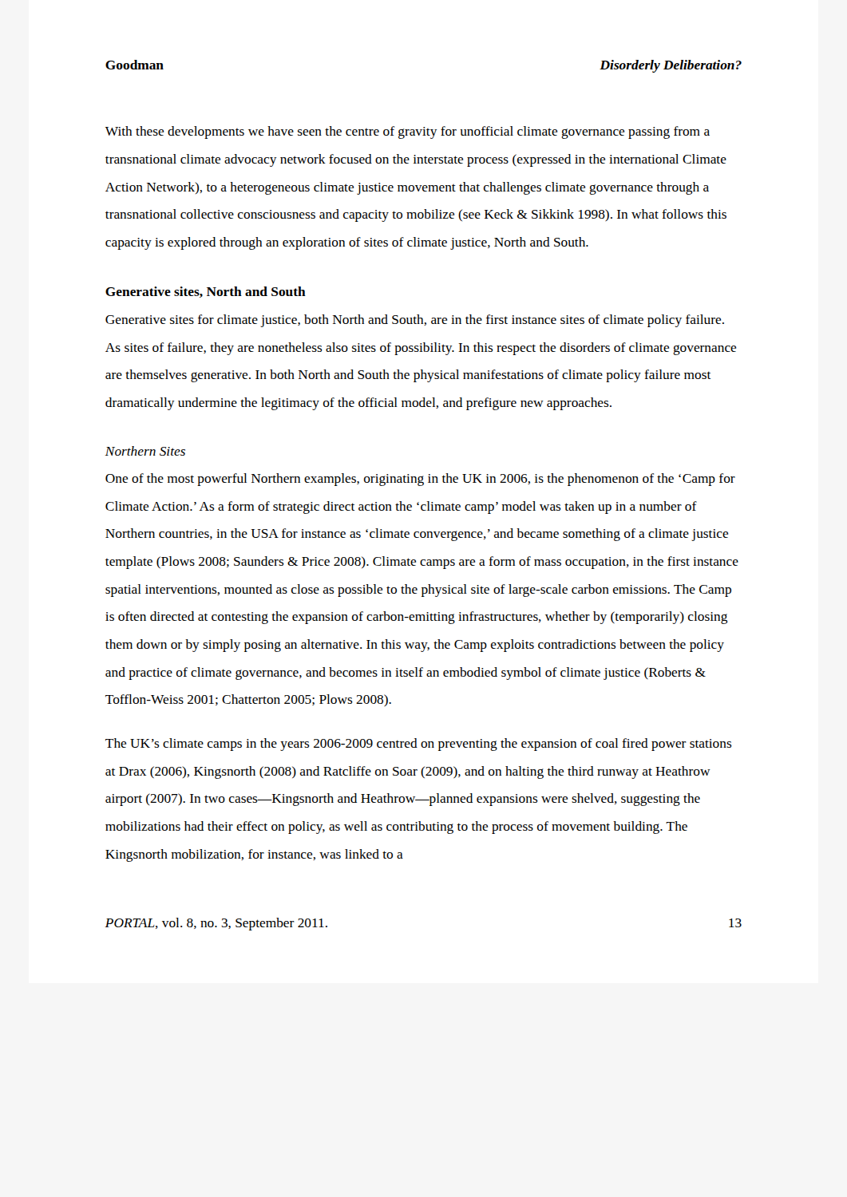Goodman Disorderly Deliberation?
With these developments we have seen the centre of gravity for unofficial climate governance passing from a transnational climate advocacy network focused on the interstate process (expressed in the international Climate Action Network), to a heterogeneous climate justice movement that challenges climate governance through a transnational collective consciousness and capacity to mobilize (see Keck & Sikkink 1998). In what follows this capacity is explored through an exploration of sites of climate justice, North and South.
Generative sites, North and South
Generative sites for climate justice, both North and South, are in the first instance sites of climate policy failure. As sites of failure, they are nonetheless also sites of possibility. In this respect the disorders of climate governance are themselves generative. In both North and South the physical manifestations of climate policy failure most dramatically undermine the legitimacy of the official model, and prefigure new approaches.
Northern Sites
One of the most powerful Northern examples, originating in the UK in 2006, is the phenomenon of the ‘Camp for Climate Action.’ As a form of strategic direct action the ‘climate camp’ model was taken up in a number of Northern countries, in the USA for instance as ‘climate convergence,’ and became something of a climate justice template (Plows 2008; Saunders & Price 2008). Climate camps are a form of mass occupation, in the first instance spatial interventions, mounted as close as possible to the physical site of large-scale carbon emissions. The Camp is often directed at contesting the expansion of carbon-emitting infrastructures, whether by (temporarily) closing them down or by simply posing an alternative. In this way, the Camp exploits contradictions between the policy and practice of climate governance, and becomes in itself an embodied symbol of climate justice (Roberts & Tofflon-Weiss 2001; Chatterton 2005; Plows 2008).
The UK’s climate camps in the years 2006-2009 centred on preventing the expansion of coal fired power stations at Drax (2006), Kingsnorth (2008) and Ratcliffe on Soar (2009), and on halting the third runway at Heathrow airport (2007). In two cases—Kingsnorth and Heathrow—planned expansions were shelved, suggesting the mobilizations had their effect on policy, as well as contributing to the process of movement building. The Kingsnorth mobilization, for instance, was linked to a
PORTAL, vol. 8, no. 3, September 2011. 13